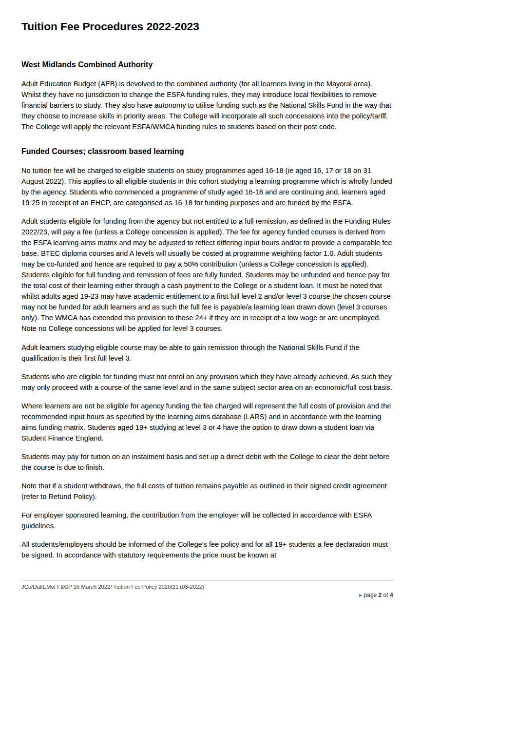Tuition Fee Procedures 2022-2023
West Midlands Combined Authority
Adult Education Budget (AEB) is devolved to the combined authority (for all learners living in the Mayoral area). Whilst they have no jurisdiction to change the ESFA funding rules, they may introduce local flexibilities to remove financial barriers to study. They also have autonomy to utilise funding such as the National Skills Fund in the way that they choose to increase skills in priority areas. The College will incorporate all such concessions into the policy/tariff. The College will apply the relevant ESFA/WMCA funding rules to students based on their post code.
Funded Courses; classroom based learning
No tuition fee will be charged to eligible students on study programmes aged 16-18 (ie aged 16, 17 or 18 on 31 August 2022). This applies to all eligible students in this cohort studying a learning programme which is wholly funded by the agency. Students who commenced a programme of study aged 16-18 and are continuing and, learners aged 19-25 in receipt of an EHCP, are categorised as 16-18 for funding purposes and are funded by the ESFA.
Adult students eligible for funding from the agency but not entitled to a full remission, as defined in the Funding Rules 2022/23, will pay a fee (unless a College concession is applied). The fee for agency funded courses is derived from the ESFA learning aims matrix and may be adjusted to reflect differing input hours and/or to provide a comparable fee base. BTEC diploma courses and A levels will usually be costed at programme weighting factor 1.0. Adult students may be co-funded and hence are required to pay a 50% contribution (unless a College concession is applied). Students eligible for full funding and remission of fees are fully funded. Students may be unfunded and hence pay for the total cost of their learning either through a cash payment to the College or a student loan. It must be noted that whilst adults aged 19-23 may have academic entitlement to a first full level 2 and/or level 3 course the chosen course may not be funded for adult learners and as such the full fee is payable/a learning loan drawn down (level 3 courses only). The WMCA has extended this provision to those 24+ if they are in receipt of a low wage or are unemployed. Note no College concessions will be applied for level 3 courses.
Adult learners studying eligible course may be able to gain remission through the National Skills Fund if the qualification is their first full level 3.
Students who are eligible for funding must not enrol on any provision which they have already achieved. As such they may only proceed with a course of the same level and in the same subject sector area on an economic/full cost basis.
Where learners are not be eligible for agency funding the fee charged will represent the full costs of provision and the recommended input hours as specified by the learning aims database (LARS) and in accordance with the learning aims funding matrix. Students aged 19+ studying at level 3 or 4 have the option to draw down a student loan via Student Finance England.
Students may pay for tuition on an instalment basis and set up a direct debit with the College to clear the debt before the course is due to finish.
Note that if a student withdraws, the full costs of tuition remains payable as outlined in their signed credit agreement (refer to Refund Policy).
For employer sponsored learning, the contribution from the employer will be collected in accordance with ESFA guidelines.
All students/employers should be informed of the College's fee policy and for all 19+ students a fee declaration must be signed. In accordance with statutory requirements the price must be known at
JCa/Dal/EMo/ F&GP 16 March 2022/ Tuition Fee Policy 2020/21 (03-2022)
▸page 2 of 4